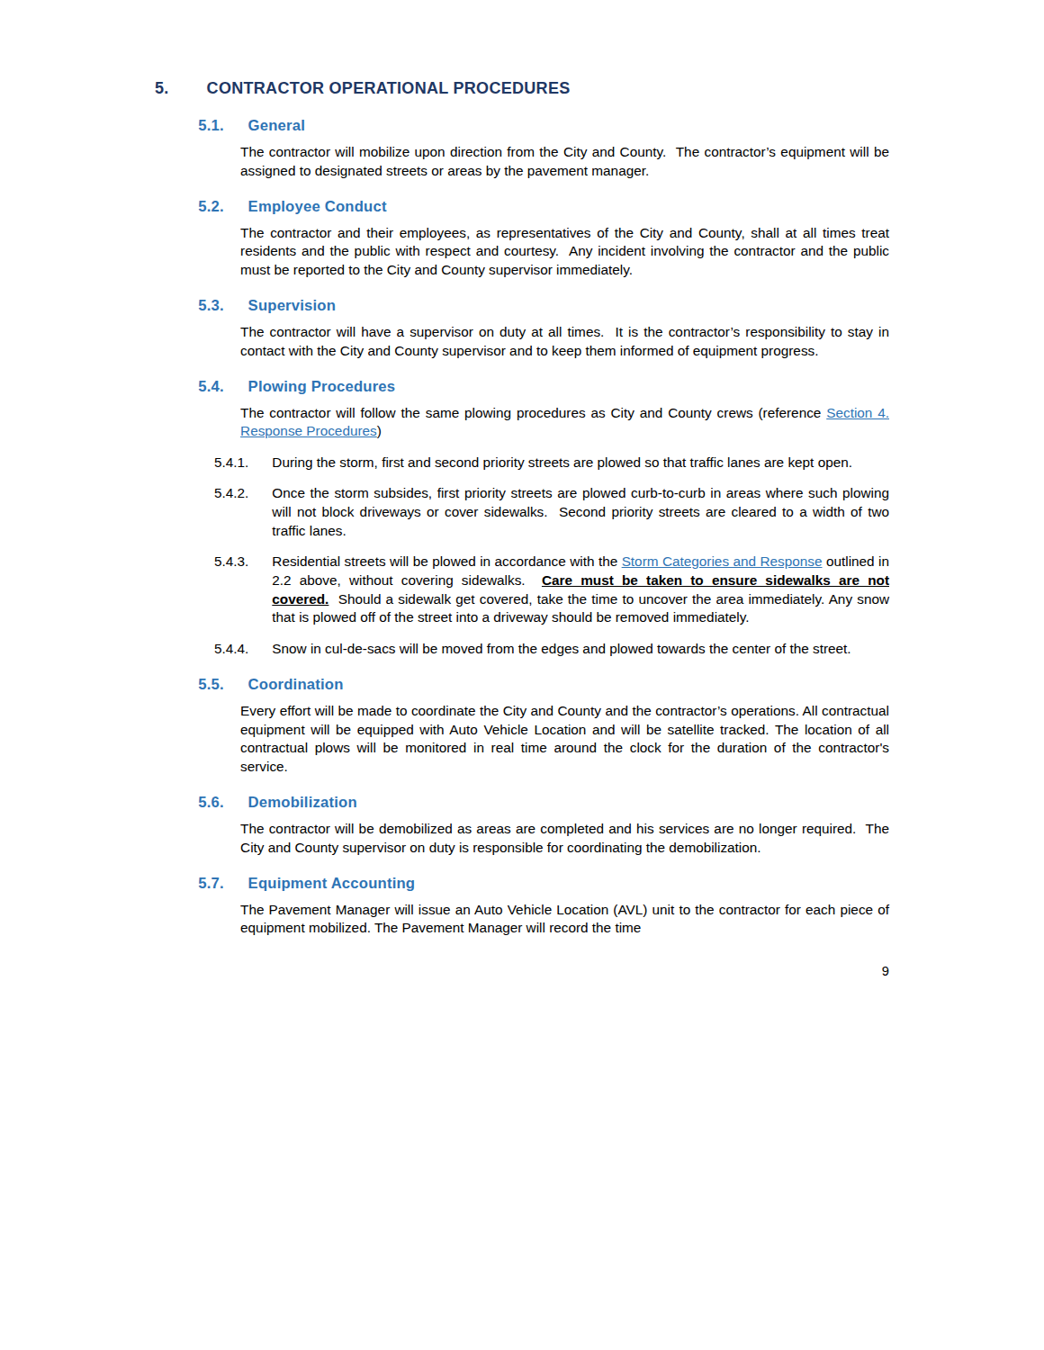5. CONTRACTOR OPERATIONAL PROCEDURES
5.1. General
The contractor will mobilize upon direction from the City and County. The contractor’s equipment will be assigned to designated streets or areas by the pavement manager.
5.2. Employee Conduct
The contractor and their employees, as representatives of the City and County, shall at all times treat residents and the public with respect and courtesy. Any incident involving the contractor and the public must be reported to the City and County supervisor immediately.
5.3. Supervision
The contractor will have a supervisor on duty at all times. It is the contractor’s responsibility to stay in contact with the City and County supervisor and to keep them informed of equipment progress.
5.4. Plowing Procedures
The contractor will follow the same plowing procedures as City and County crews (reference Section 4. Response Procedures)
5.4.1. During the storm, first and second priority streets are plowed so that traffic lanes are kept open.
5.4.2. Once the storm subsides, first priority streets are plowed curb-to-curb in areas where such plowing will not block driveways or cover sidewalks. Second priority streets are cleared to a width of two traffic lanes.
5.4.3. Residential streets will be plowed in accordance with the Storm Categories and Response outlined in 2.2 above, without covering sidewalks. Care must be taken to ensure sidewalks are not covered. Should a sidewalk get covered, take the time to uncover the area immediately. Any snow that is plowed off of the street into a driveway should be removed immediately.
5.4.4. Snow in cul-de-sacs will be moved from the edges and plowed towards the center of the street.
5.5. Coordination
Every effort will be made to coordinate the City and County and the contractor’s operations. All contractual equipment will be equipped with Auto Vehicle Location and will be satellite tracked. The location of all contractual plows will be monitored in real time around the clock for the duration of the contractor's service.
5.6. Demobilization
The contractor will be demobilized as areas are completed and his services are no longer required. The City and County supervisor on duty is responsible for coordinating the demobilization.
5.7. Equipment Accounting
The Pavement Manager will issue an Auto Vehicle Location (AVL) unit to the contractor for each piece of equipment mobilized. The Pavement Manager will record the time
9